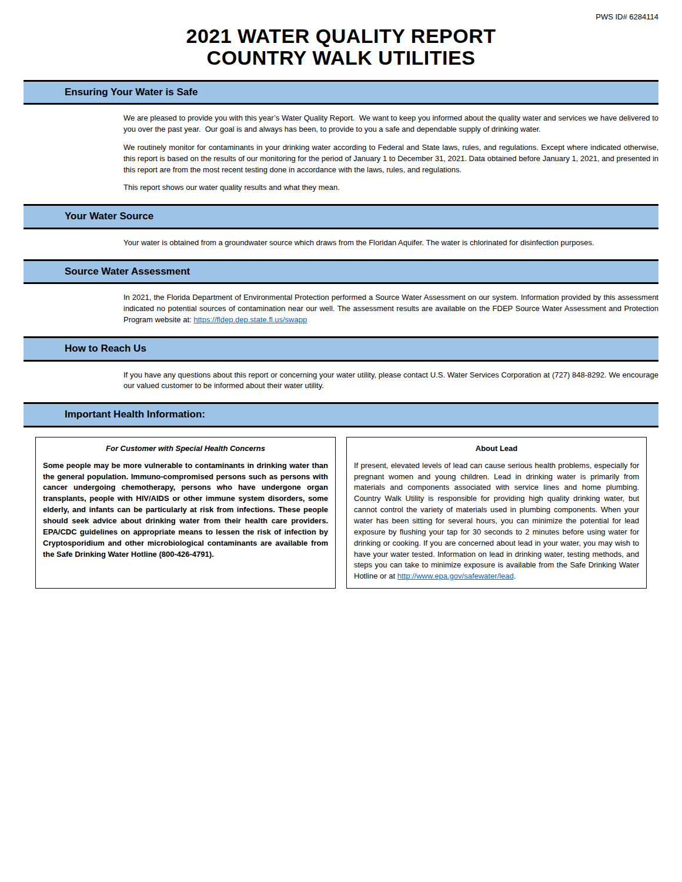PWS ID# 6284114
2021 WATER QUALITY REPORTCOUNTRY WALK UTILITIES
Ensuring Your Water is Safe
We are pleased to provide you with this year’s Water Quality Report. We want to keep you informed about the quality water and services we have delivered to you over the past year. Our goal is and always has been, to provide to you a safe and dependable supply of drinking water.
We routinely monitor for contaminants in your drinking water according to Federal and State laws, rules, and regulations. Except where indicated otherwise, this report is based on the results of our monitoring for the period of January 1 to December 31, 2021. Data obtained before January 1, 2021, and presented in this report are from the most recent testing done in accordance with the laws, rules, and regulations.
This report shows our water quality results and what they mean.
Your Water Source
Your water is obtained from a groundwater source which draws from the Floridan Aquifer. The water is chlorinated for disinfection purposes.
Source Water Assessment
In 2021, the Florida Department of Environmental Protection performed a Source Water Assessment on our system. Information provided by this assessment indicated no potential sources of contamination near our well. The assessment results are available on the FDEP Source Water Assessment and Protection Program website at: https://fldep.dep.state.fl.us/swapp
How to Reach Us
If you have any questions about this report or concerning your water utility, please contact U.S. Water Services Corporation at (727) 848-8292. We encourage our valued customer to be informed about their water utility.
Important Health Information:
For Customer with Special Health Concerns
Some people may be more vulnerable to contaminants in drinking water than the general population. Immuno-compromised persons such as persons with cancer undergoing chemotherapy, persons who have undergone organ transplants, people with HIV/AIDS or other immune system disorders, some elderly, and infants can be particularly at risk from infections. These people should seek advice about drinking water from their health care providers. EPA/CDC guidelines on appropriate means to lessen the risk of infection by Cryptosporidium and other microbiological contaminants are available from the Safe Drinking Water Hotline (800-426-4791).
About Lead
If present, elevated levels of lead can cause serious health problems, especially for pregnant women and young children. Lead in drinking water is primarily from materials and components associated with service lines and home plumbing. Country Walk Utility is responsible for providing high quality drinking water, but cannot control the variety of materials used in plumbing components. When your water has been sitting for several hours, you can minimize the potential for lead exposure by flushing your tap for 30 seconds to 2 minutes before using water for drinking or cooking. If you are concerned about lead in your water, you may wish to have your water tested. Information on lead in drinking water, testing methods, and steps you can take to minimize exposure is available from the Safe Drinking Water Hotline or at http://www.epa.gov/safewater/lead.